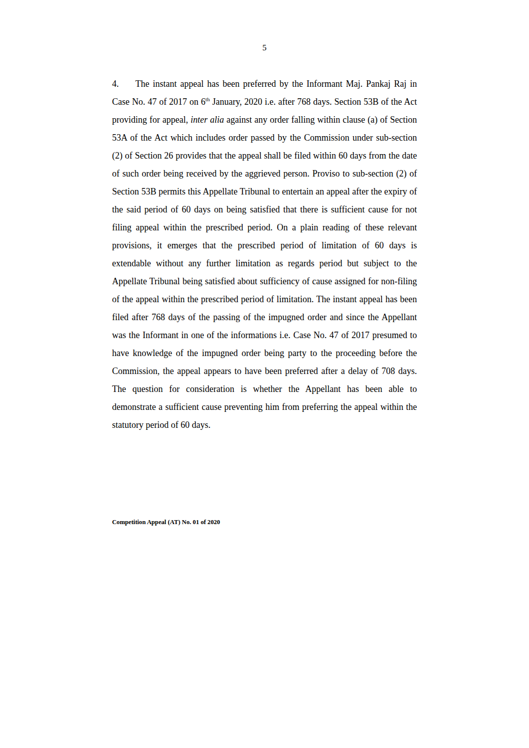5
4. The instant appeal has been preferred by the Informant Maj. Pankaj Raj in Case No. 47 of 2017 on 6th January, 2020 i.e. after 768 days. Section 53B of the Act providing for appeal, inter alia against any order falling within clause (a) of Section 53A of the Act which includes order passed by the Commission under sub-section (2) of Section 26 provides that the appeal shall be filed within 60 days from the date of such order being received by the aggrieved person. Proviso to sub-section (2) of Section 53B permits this Appellate Tribunal to entertain an appeal after the expiry of the said period of 60 days on being satisfied that there is sufficient cause for not filing appeal within the prescribed period. On a plain reading of these relevant provisions, it emerges that the prescribed period of limitation of 60 days is extendable without any further limitation as regards period but subject to the Appellate Tribunal being satisfied about sufficiency of cause assigned for non-filing of the appeal within the prescribed period of limitation. The instant appeal has been filed after 768 days of the passing of the impugned order and since the Appellant was the Informant in one of the informations i.e. Case No. 47 of 2017 presumed to have knowledge of the impugned order being party to the proceeding before the Commission, the appeal appears to have been preferred after a delay of 708 days. The question for consideration is whether the Appellant has been able to demonstrate a sufficient cause preventing him from preferring the appeal within the statutory period of 60 days.
Competition Appeal (AT) No. 01 of 2020